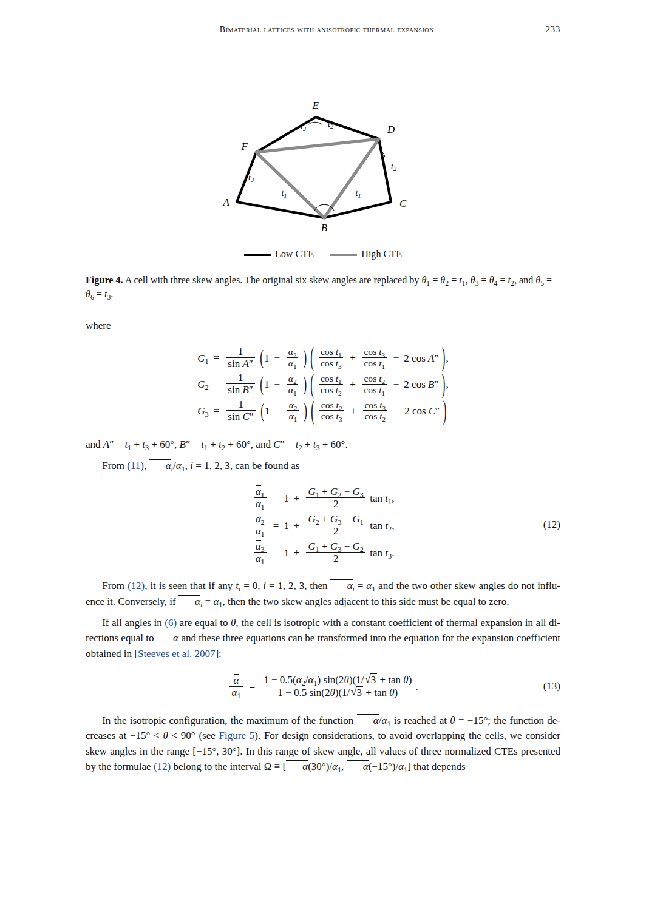Bimaterial lattices with anisotropic thermal expansion 233
E D F A C B t3 t2 t3 t1 t1 t2
Low CTE High CTE
Figure 4. A cell with three skew angles. The original six skew angles are replaced by θ1 = θ2 = t1, θ3 = θ4 = t2, and θ5 = θ6 = t3.
where
G1 = 1 sin A″ (1 − α2 α1 ) ( cos t1 cos t3 + cos t3 cos t1 − 2 cos A″ ), G2 = 1 sin B″ (1 − α2 α1 ) ( cos t1 cos t2 + cos t2 cos t1 − 2 cos B″ ), G3 = 1 sin C″ (1 − α2 α1 ) ( cos t2 cos t3 + cos t3 cos t2 − 2 cos C″ )
and A″ = t1 + t3 + 60°, B″ = t1 + t2 + 60°, and C″ = t2 + t3 + 60°.
From (11), αi/α1, i = 1, 2, 3, can be found as
α1 α1 = 1 + G1 + G2 − G32 tan t1, α2 α1 = 1 + G2 + G3 − G12 tan t2, α3 α1 = 1 + G1 + G3 − G22 tan t3.
(12)
From (12), it is seen that if any ti = 0, i = 1, 2, 3, then αi = α1 and the two other skew angles do not influence it. Conversely, if αi = α1, then the two skew angles adjacent to this side must be equal to zero.
If all angles in (6) are equal to θ, the cell is isotropic with a constant coefficient of thermal expansion in all directions equal to α and these three equations can be transformed into the equation for the expansion coefficient obtained in [Steeves et al. 2007]:
αα1 = 1 − 0.5(α2/α1) sin(2θ)(1/3 + tan θ) 1 − 0.5 sin(2θ)(1/3 + tan θ) .
(13)
In the isotropic configuration, the maximum of the function α/α1 is reached at θ = −15°; the function decreases at −15° < θ < 90° (see Figure 5). For design considerations, to avoid overlapping the cells, we consider skew angles in the range [−15°, 30°]. In this range of skew angle, all values of three normalized CTEs presented by the formulae (12) belong to the interval Ω ≡ [α(30°)/α1, α(−15°)/α1] that depends